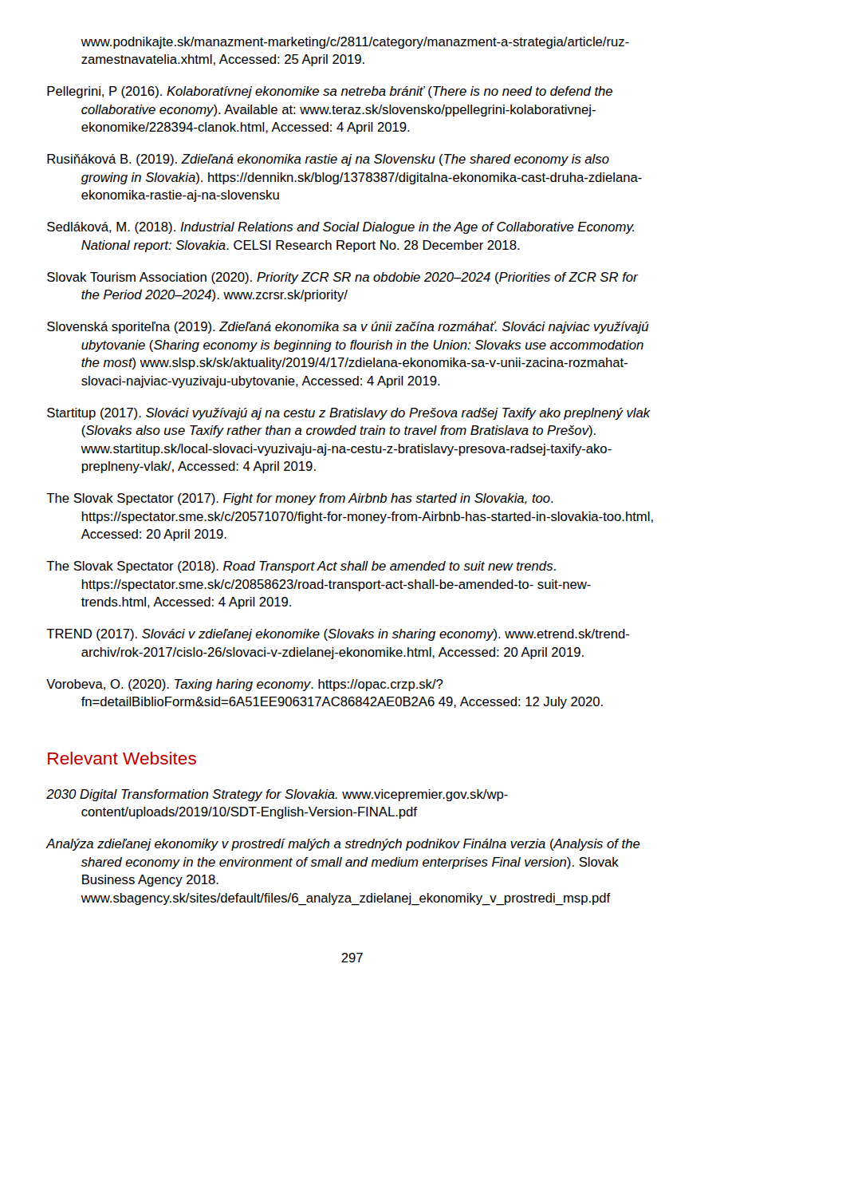www.podnikajte.sk/manazment-marketing/c/2811/category/manazment-a-strategia/article/ruz-zamestnavatelia.xhtml, Accessed: 25 April 2019.
Pellegrini, P (2016). Kolaboratívnej ekonomike sa netreba brániť (There is no need to defend the collaborative economy). Available at: www.teraz.sk/slovensko/ppellegrini-kolaborativnej-ekonomike/228394-clanok.html, Accessed: 4 April 2019.
Rusiňáková B. (2019). Zdieľaná ekonomika rastie aj na Slovensku (The shared economy is also growing in Slovakia). https://dennikn.sk/blog/1378387/digitalna-ekonomika-cast-druha-zdielana-ekonomika-rastie-aj-na-slovensku
Sedláková, M. (2018). Industrial Relations and Social Dialogue in the Age of Collaborative Economy. National report: Slovakia. CELSI Research Report No. 28 December 2018.
Slovak Tourism Association (2020). Priority ZCR SR na obdobie 2020–2024 (Priorities of ZCR SR for the Period 2020–2024). www.zcrsr.sk/priority/
Slovenská sporiteľna (2019). Zdieľaná ekonomika sa v únii začína rozmáhať. Slováci najviac využívajú ubytovanie (Sharing economy is beginning to flourish in the Union: Slovaks use accommodation the most) www.slsp.sk/sk/aktuality/2019/4/17/zdielana-ekonomika-sa-v-unii-zacina-rozmahat-slovaci-najviac-vyuzivaju-ubytovanie, Accessed: 4 April 2019.
Startitup (2017). Slováci využívajú aj na cestu z Bratislavy do Prešova radšej Taxify ako preplnený vlak (Slovaks also use Taxify rather than a crowded train to travel from Bratislava to Prešov). www.startitup.sk/local-slovaci-vyuzivaju-aj-na-cestu-z-bratislavy-presova-radsej-taxify-ako-preplneny-vlak/, Accessed: 4 April 2019.
The Slovak Spectator (2017). Fight for money from Airbnb has started in Slovakia, too. https://spectator.sme.sk/c/20571070/fight-for-money-from-Airbnb-has-started-in-slovakia-too.html, Accessed: 20 April 2019.
The Slovak Spectator (2018). Road Transport Act shall be amended to suit new trends. https://spectator.sme.sk/c/20858623/road-transport-act-shall-be-amended-to- suit-new-trends.html, Accessed: 4 April 2019.
TREND (2017). Slováci v zdieľanej ekonomike (Slovaks in sharing economy). www.etrend.sk/trend-archiv/rok-2017/cislo-26/slovaci-v-zdielanej-ekonomike.html, Accessed: 20 April 2019.
Vorobeva, O. (2020). Taxing haring economy. https://opac.crzp.sk/?fn=detailBiblioForm&sid=6A51EE906317AC86842AE0B2A6 49, Accessed: 12 July 2020.
Relevant Websites
2030 Digital Transformation Strategy for Slovakia. www.vicepremier.gov.sk/wp-content/uploads/2019/10/SDT-English-Version-FINAL.pdf
Analýza zdieľanej ekonomiky v prostredí malých a stredných podnikov Finálna verzia (Analysis of the shared economy in the environment of small and medium enterprises Final version). Slovak Business Agency 2018. www.sbagency.sk/sites/default/files/6_analyza_zdielanej_ekonomiky_v_prostredi_msp.pdf
297